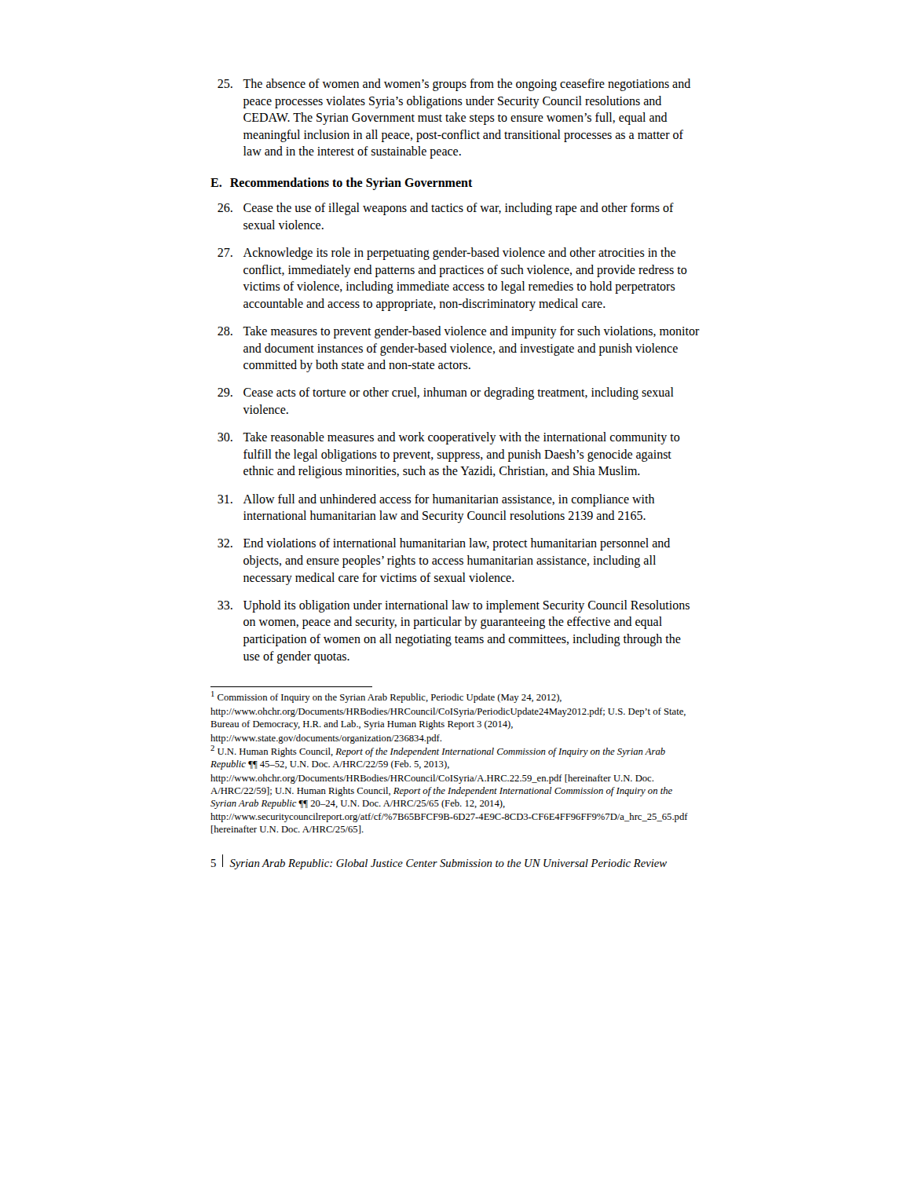25. The absence of women and women’s groups from the ongoing ceasefire negotiations and peace processes violates Syria’s obligations under Security Council resolutions and CEDAW. The Syrian Government must take steps to ensure women’s full, equal and meaningful inclusion in all peace, post-conflict and transitional processes as a matter of law and in the interest of sustainable peace.
E. Recommendations to the Syrian Government
26. Cease the use of illegal weapons and tactics of war, including rape and other forms of sexual violence.
27. Acknowledge its role in perpetuating gender-based violence and other atrocities in the conflict, immediately end patterns and practices of such violence, and provide redress to victims of violence, including immediate access to legal remedies to hold perpetrators accountable and access to appropriate, non-discriminatory medical care.
28. Take measures to prevent gender-based violence and impunity for such violations, monitor and document instances of gender-based violence, and investigate and punish violence committed by both state and non-state actors.
29. Cease acts of torture or other cruel, inhuman or degrading treatment, including sexual violence.
30. Take reasonable measures and work cooperatively with the international community to fulfill the legal obligations to prevent, suppress, and punish Daesh’s genocide against ethnic and religious minorities, such as the Yazidi, Christian, and Shia Muslim.
31. Allow full and unhindered access for humanitarian assistance, in compliance with international humanitarian law and Security Council resolutions 2139 and 2165.
32. End violations of international humanitarian law, protect humanitarian personnel and objects, and ensure peoples’ rights to access humanitarian assistance, including all necessary medical care for victims of sexual violence.
33. Uphold its obligation under international law to implement Security Council Resolutions on women, peace and security, in particular by guaranteeing the effective and equal participation of women on all negotiating teams and committees, including through the use of gender quotas.
1 Commission of Inquiry on the Syrian Arab Republic, Periodic Update (May 24, 2012),
http://www.ohchr.org/Documents/HRBodies/HRCouncil/CoISyria/PeriodicUpdate24May2012.pdf; U.S. Dep’t of State, Bureau of Democracy, H.R. and Lab., Syria Human Rights Report 3 (2014),
http://www.state.gov/documents/organization/236834.pdf.
2 U.N. Human Rights Council, Report of the Independent International Commission of Inquiry on the Syrian Arab Republic ¶¶ 45–52, U.N. Doc. A/HRC/22/59 (Feb. 5, 2013),
http://www.ohchr.org/Documents/HRBodies/HRCouncil/CoISyria/A.HRC.22.59_en.pdf [hereinafter U.N. Doc. A/HRC/22/59]; U.N. Human Rights Council, Report of the Independent International Commission of Inquiry on the Syrian Arab Republic ¶¶ 20–24, U.N. Doc. A/HRC/25/65 (Feb. 12, 2014),
http://www.securitycouncilreport.org/atf/cf/%7B65BFCF9B-6D27-4E9C-8CD3-CF6E4FF96FF9%7D/a_hrc_25_65.pdf [hereinafter U.N. Doc. A/HRC/25/65].
5 Syrian Arab Republic: Global Justice Center Submission to the UN Universal Periodic Review